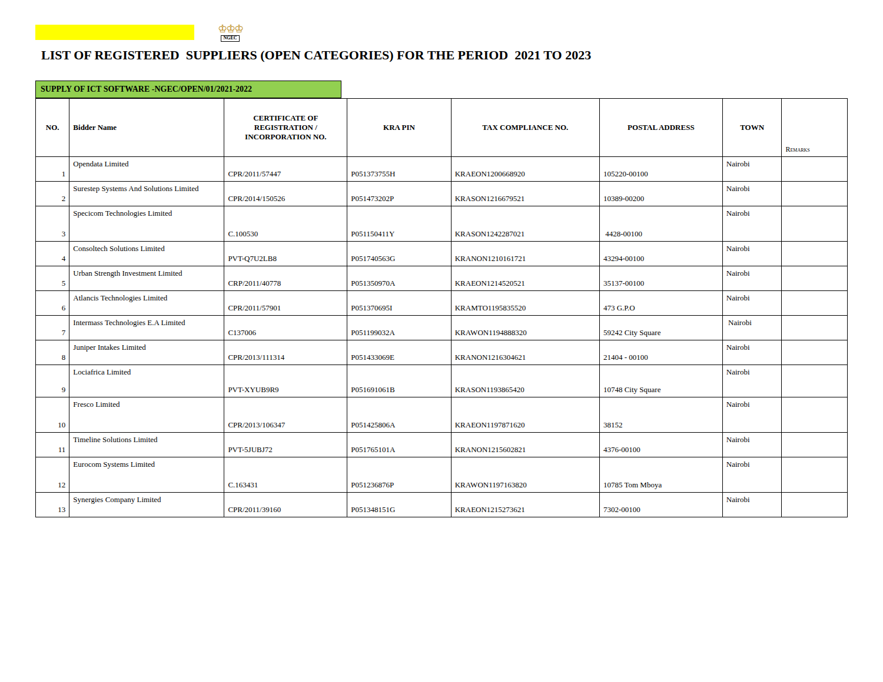♔♔♔
NGEC
LIST OF REGISTERED SUPPLIERS (OPEN CATEGORIES) FOR THE PERIOD 2021 TO 2023
SUPPLY OF ICT SOFTWARE -NGEC/OPEN/01/2021-2022
| NO. | Bidder Name | CERTIFICATE OF REGISTRATION / INCORPORATION NO. | KRA PIN | TAX COMPLIANCE NO. | POSTAL ADDRESS | TOWN | Remarks |
| --- | --- | --- | --- | --- | --- | --- | --- |
| 1 | Opendata Limited | CPR/2011/57447 | P051373755H | KRAEON1200668920 | 105220-00100 | Nairobi | |
| 2 | Surestep Systems And Solutions Limited | CPR/2014/150526 | P051473202P | KRASON1216679521 | 10389-00200 | Nairobi | |
| 3 | Specicom Technologies Limited | C.100530 | P051150411Y | KRASON1242287021 | 4428-00100 | Nairobi | |
| 4 | Consoltech Solutions Limited | PVT-Q7U2LB8 | P051740563G | KRANON1210161721 | 43294-00100 | Nairobi | |
| 5 | Urban Strength Investment Limited | CRP/2011/40778 | P051350970A | KRAEON1214520521 | 35137-00100 | Nairobi | |
| 6 | Atlancis Technologies Limited | CPR/2011/57901 | P051370695I | KRAMTO1195835520 | 473 G.P.O | Nairobi | |
| 7 | Intermass Technologies E.A Limited | C137006 | P051199032A | KRAWON1194888320 | 59242 City Square | Nairobi | |
| 8 | Juniper Intakes Limited | CPR/2013/111314 | P051433069E | KRANON1216304621 | 21404 - 00100 | Nairobi | |
| 9 | Lociafrica Limited | PVT-XYUB9R9 | P051691061B | KRASON1193865420 | 10748 City Square | Nairobi | |
| 10 | Fresco Limited | CPR/2013/106347 | P051425806A | KRAEON1197871620 | 38152 | Nairobi | |
| 11 | Timeline Solutions Limited | PVT-5JUBJ72 | P051765101A | KRANON1215602821 | 4376-00100 | Nairobi | |
| 12 | Eurocom Systems Limited | C.163431 | P051236876P | KRAWON1197163820 | 10785 Tom Mboya | Nairobi | |
| 13 | Synergies Company Limited | CPR/2011/39160 | P051348151G | KRAEON1215273621 | 7302-00100 | Nairobi | |